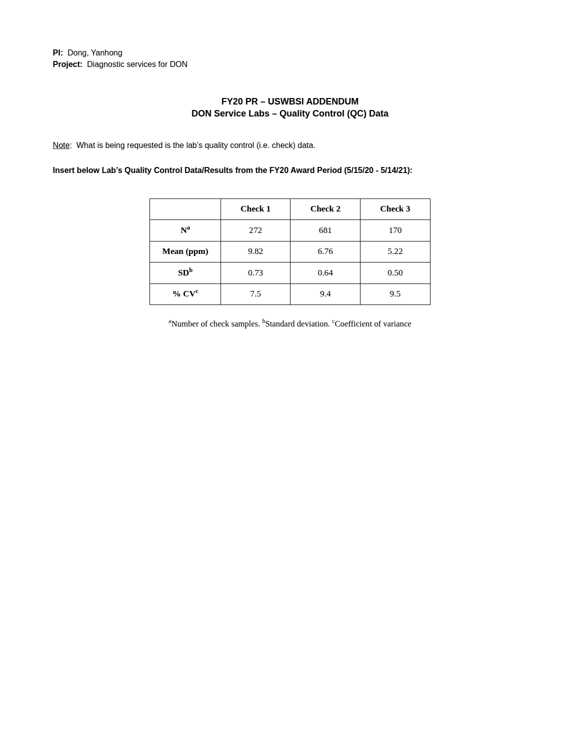PI: Dong, Yanhong
Project: Diagnostic services for DON
FY20 PR – USWBSI ADDENDUM DON Service Labs – Quality Control (QC) Data
Note: What is being requested is the lab’s quality control (i.e. check) data.
Insert below Lab’s Quality Control Data/Results from the FY20 Award Period (5/15/20 - 5/14/21):
| | Check 1 | Check 2 | Check 3 |
| N a | 272 | 681 | 170 |
| Mean (ppm) | 9.82 | 6.76 | 5.22 |
| SD b | 0.73 | 0.64 | 0.50 |
| % CV c | 7.5 | 9.4 | 9.5 |
aNumber of check samples. bStandard deviation. cCoefficient of variance